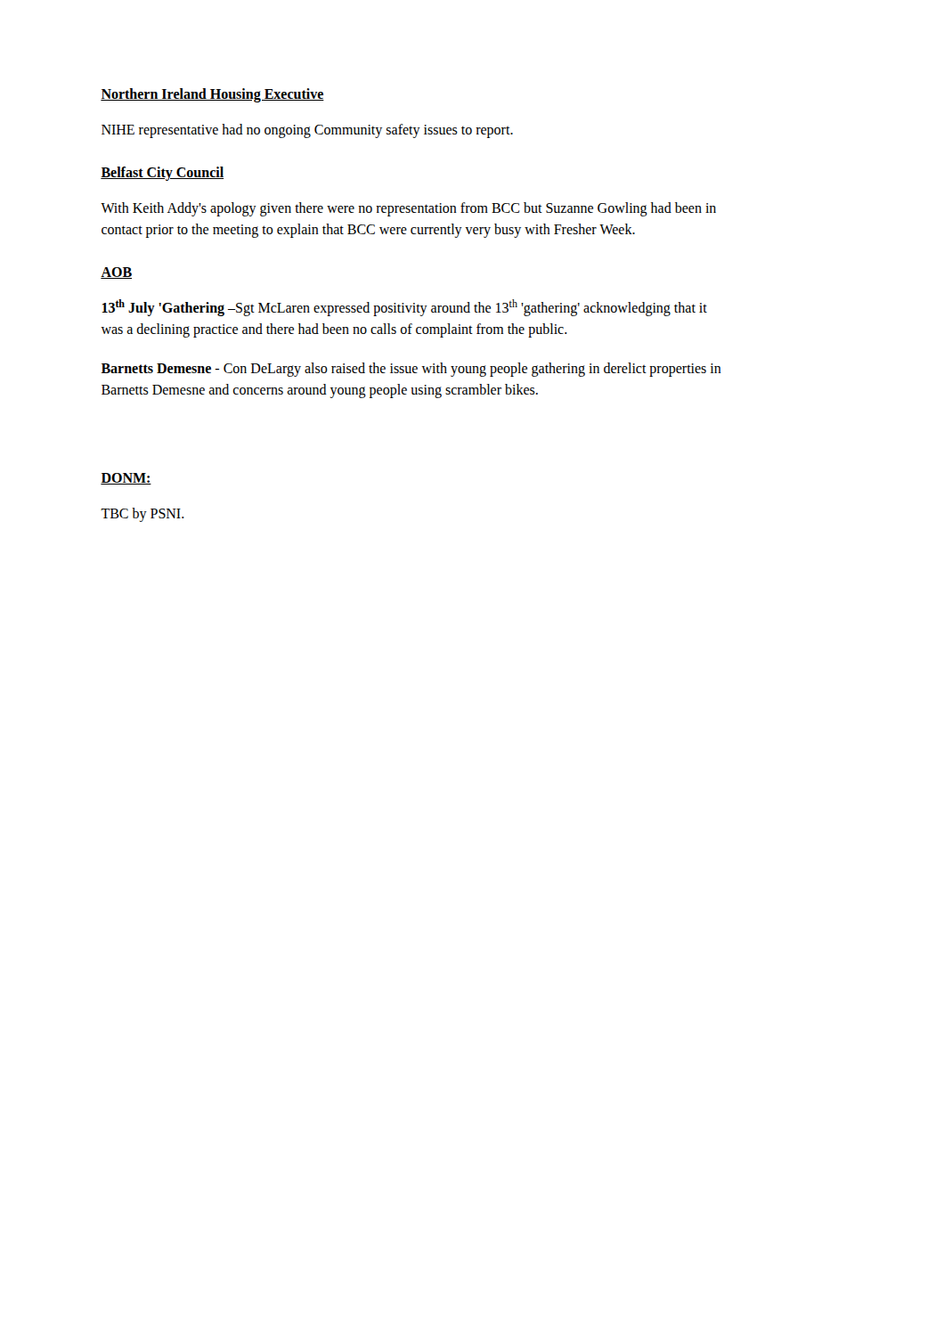Northern Ireland Housing Executive
NIHE representative had no ongoing Community safety issues to report.
Belfast City Council
With Keith Addy's apology given there were no representation from BCC but Suzanne Gowling had been in contact prior to the meeting to explain that BCC were currently very busy with Fresher Week.
AOB
13th July 'Gathering –Sgt McLaren expressed positivity around the 13th 'gathering' acknowledging that it was a declining practice and there had been no calls of complaint from the public.
Barnetts Demesne - Con DeLargy also raised the issue with young people gathering in derelict properties in Barnetts Demesne and concerns around young people using scrambler bikes.
DONM:
TBC by PSNI.